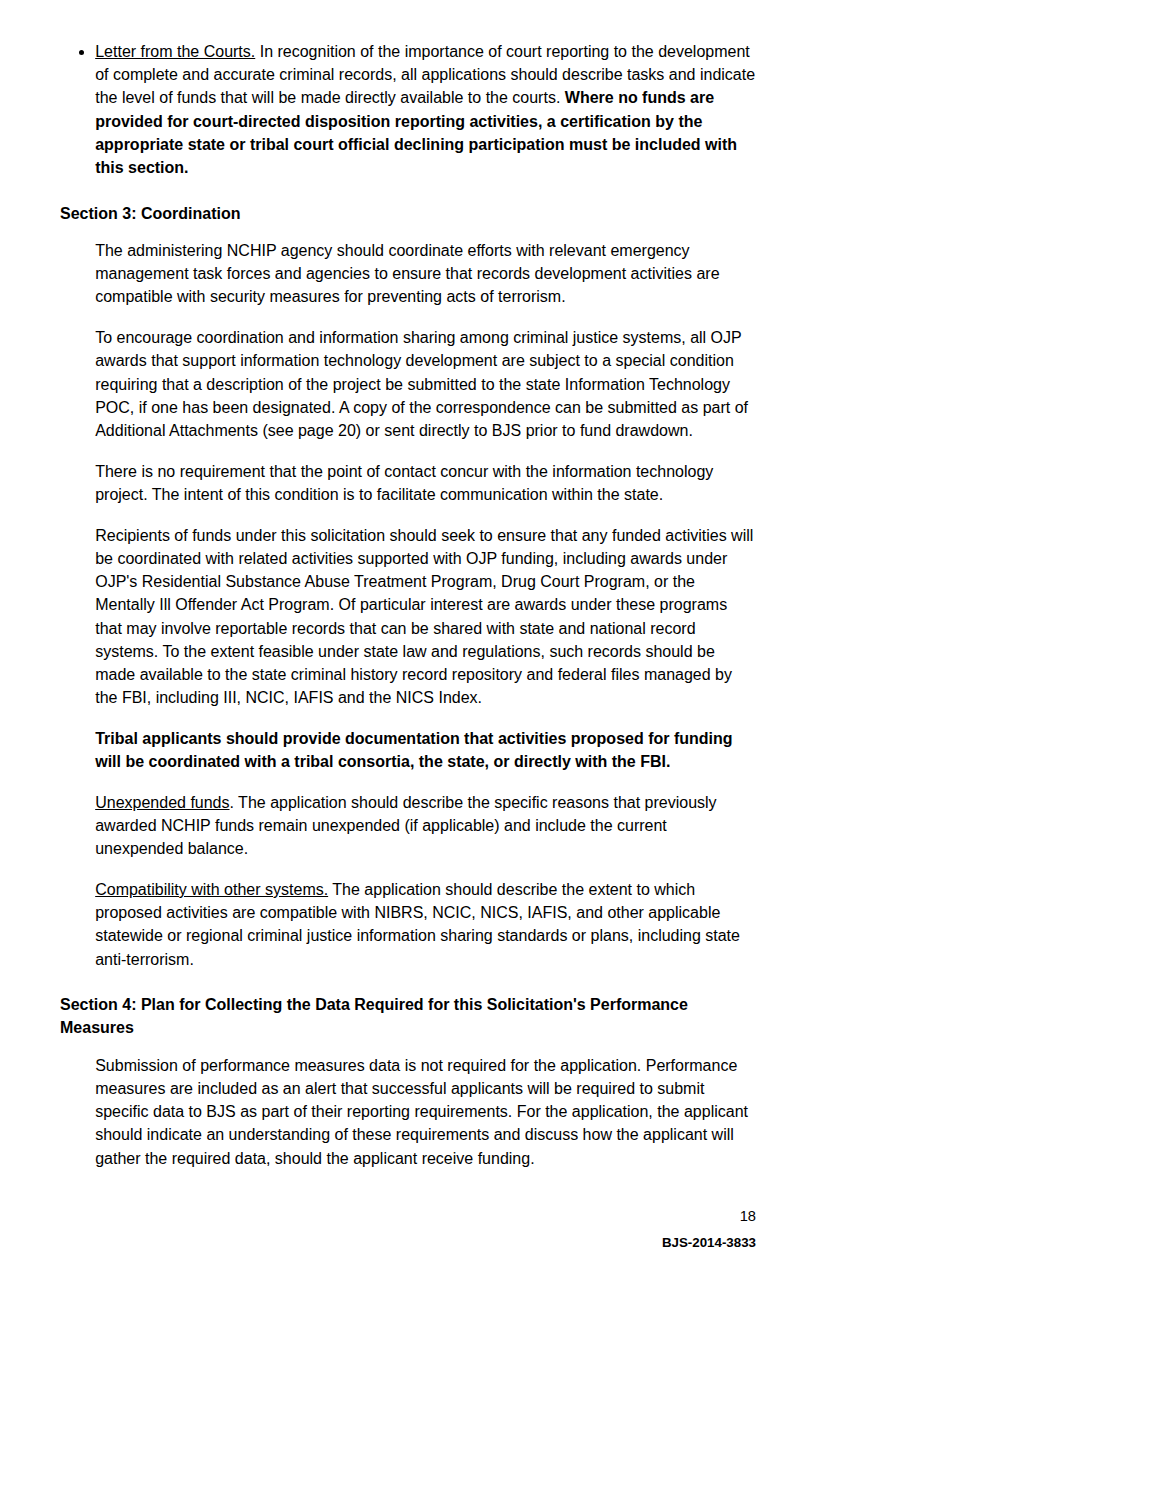Letter from the Courts. In recognition of the importance of court reporting to the development of complete and accurate criminal records, all applications should describe tasks and indicate the level of funds that will be made directly available to the courts. Where no funds are provided for court-directed disposition reporting activities, a certification by the appropriate state or tribal court official declining participation must be included with this section.
Section 3: Coordination
The administering NCHIP agency should coordinate efforts with relevant emergency management task forces and agencies to ensure that records development activities are compatible with security measures for preventing acts of terrorism.
To encourage coordination and information sharing among criminal justice systems, all OJP awards that support information technology development are subject to a special condition requiring that a description of the project be submitted to the state Information Technology POC, if one has been designated. A copy of the correspondence can be submitted as part of Additional Attachments (see page 20) or sent directly to BJS prior to fund drawdown.
There is no requirement that the point of contact concur with the information technology project. The intent of this condition is to facilitate communication within the state.
Recipients of funds under this solicitation should seek to ensure that any funded activities will be coordinated with related activities supported with OJP funding, including awards under OJP's Residential Substance Abuse Treatment Program, Drug Court Program, or the Mentally Ill Offender Act Program. Of particular interest are awards under these programs that may involve reportable records that can be shared with state and national record systems. To the extent feasible under state law and regulations, such records should be made available to the state criminal history record repository and federal files managed by the FBI, including III, NCIC, IAFIS and the NICS Index.
Tribal applicants should provide documentation that activities proposed for funding will be coordinated with a tribal consortia, the state, or directly with the FBI.
Unexpended funds. The application should describe the specific reasons that previously awarded NCHIP funds remain unexpended (if applicable) and include the current unexpended balance.
Compatibility with other systems. The application should describe the extent to which proposed activities are compatible with NIBRS, NCIC, NICS, IAFIS, and other applicable statewide or regional criminal justice information sharing standards or plans, including state anti-terrorism.
Section 4: Plan for Collecting the Data Required for this Solicitation's Performance Measures
Submission of performance measures data is not required for the application. Performance measures are included as an alert that successful applicants will be required to submit specific data to BJS as part of their reporting requirements. For the application, the applicant should indicate an understanding of these requirements and discuss how the applicant will gather the required data, should the applicant receive funding.
18 BJS-2014-3833